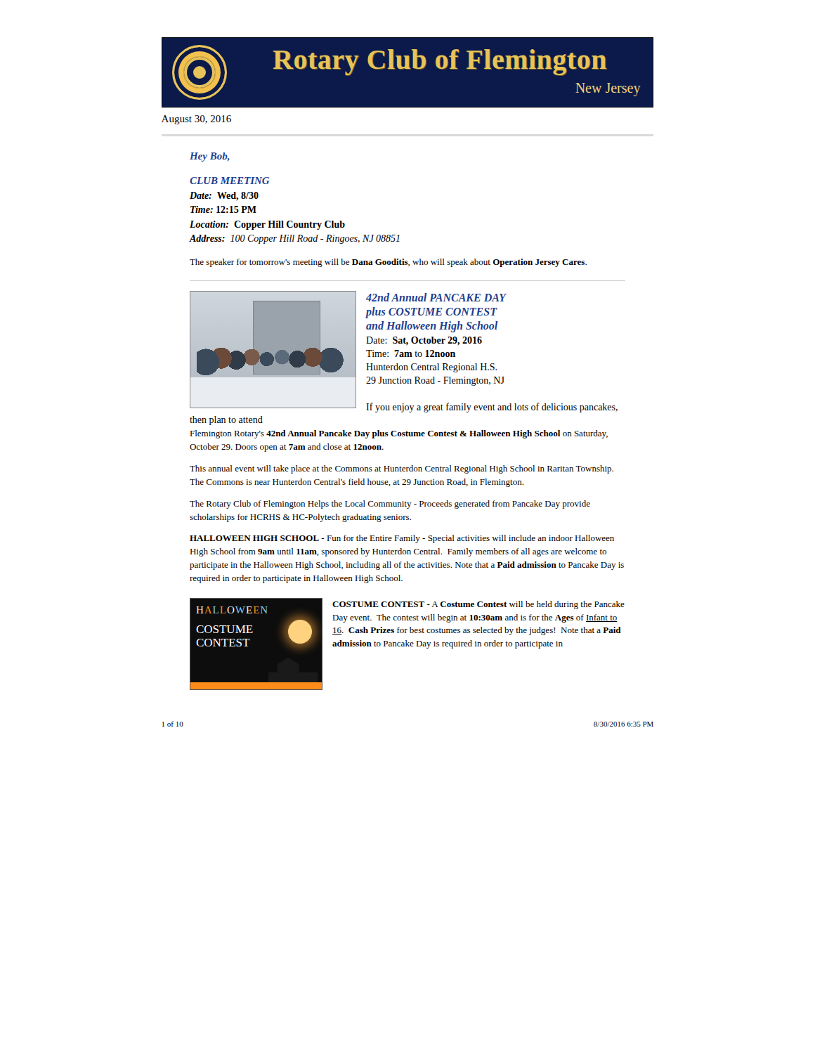Rotary Club of Flemington
New Jersey
August 30, 2016
Hey Bob,
CLUB MEETING
Date: Wed, 8/30
Time: 12:15 PM
Location: Copper Hill Country Club
Address: 100 Copper Hill Road - Ringoes, NJ 08851
The speaker for tomorrow's meeting will be Dana Gooditis, who will speak about Operation Jersey Cares.
42nd Annual PANCAKE DAY
plus COSTUME CONTEST
and Halloween High School
Date: Sat, October 29, 2016
Time: 7am to 12noon
Hunterdon Central Regional H.S.
29 Junction Road - Flemington, NJ
If you enjoy a great family event and lots of delicious pancakes, then plan to attend
Flemington Rotary's 42nd Annual Pancake Day plus Costume Contest & Halloween High School on Saturday, October 29. Doors open at 7am and close at 12noon.
This annual event will take place at the Commons at Hunterdon Central Regional High School in Raritan Township. The Commons is near Hunterdon Central's field house, at 29 Junction Road, in Flemington.
The Rotary Club of Flemington Helps the Local Community - Proceeds generated from Pancake Day provide scholarships for HCRHS & HC-Polytech graduating seniors.
HALLOWEEN HIGH SCHOOL - Fun for the Entire Family - Special activities will include an indoor Halloween High School from 9am until 11am, sponsored by Hunterdon Central. Family members of all ages are welcome to participate in the Halloween High School, including all of the activities. Note that a Paid admission to Pancake Day is required in order to participate in Halloween High School.
HALLOWEEN
COSTUME
CONTEST
COSTUME CONTEST - A Costume Contest will be held during the Pancake Day event. The contest will begin at 10:30am and is for the Ages of Infant to 16. Cash Prizes for best costumes as selected by the judges! Note that a Paid admission to Pancake Day is required in order to participate in
1 of 10
8/30/2016 6:35 PM